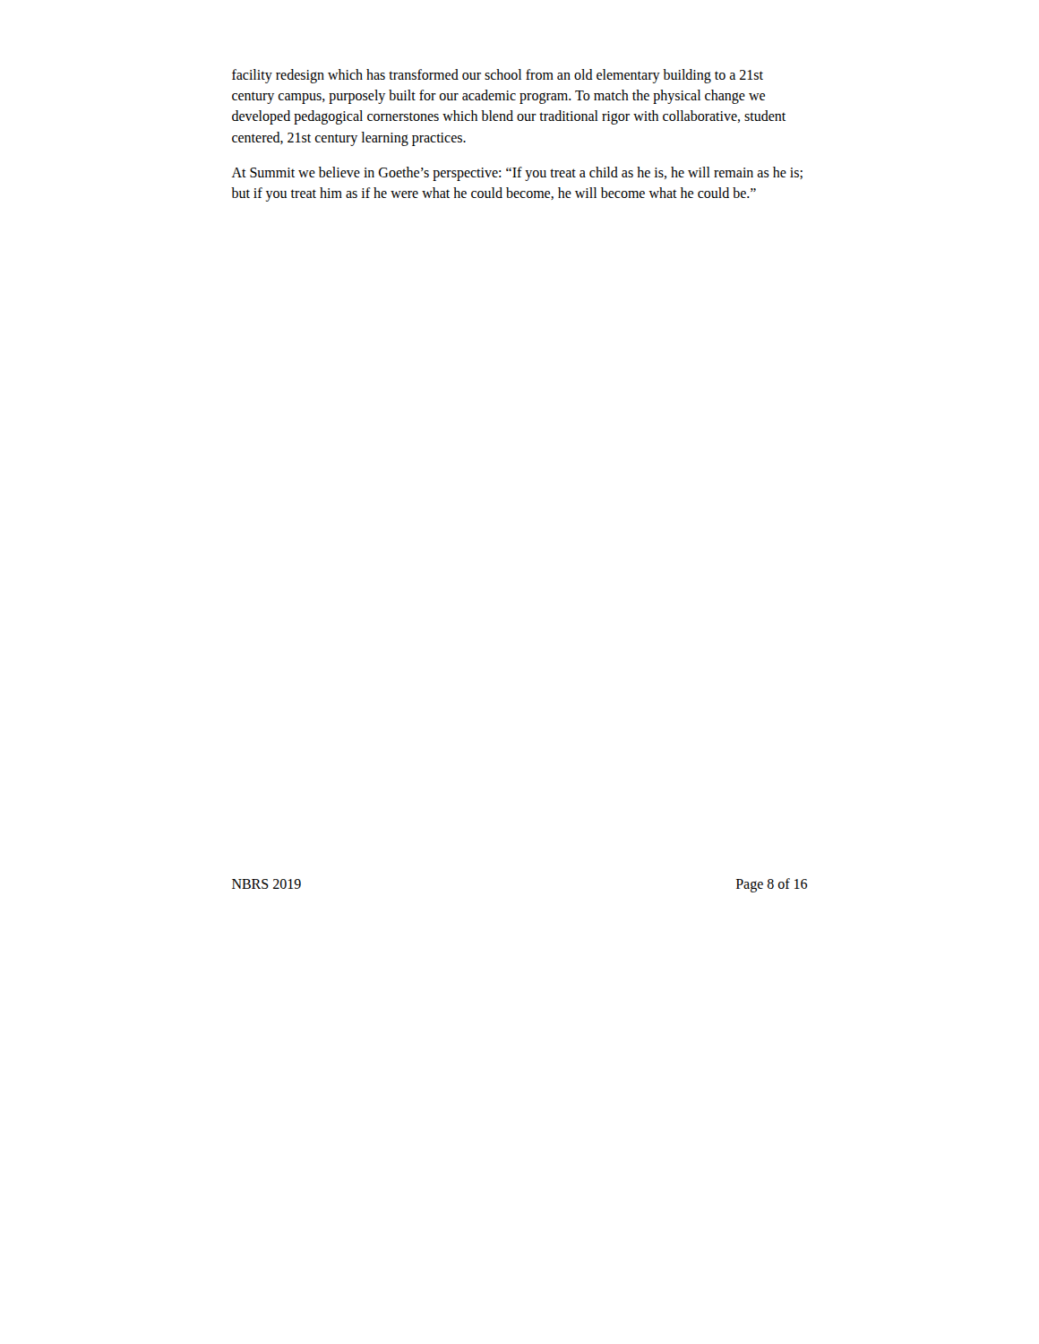facility redesign which has transformed our school from an old elementary building to a 21st century campus, purposely built for our academic program. To match the physical change we developed pedagogical cornerstones which blend our traditional rigor with collaborative, student centered, 21st century learning practices.
At Summit we believe in Goethe’s perspective: “If you treat a child as he is, he will remain as he is; but if you treat him as if he were what he could become, he will become what he could be.”
NBRS 2019
Page 8 of 16